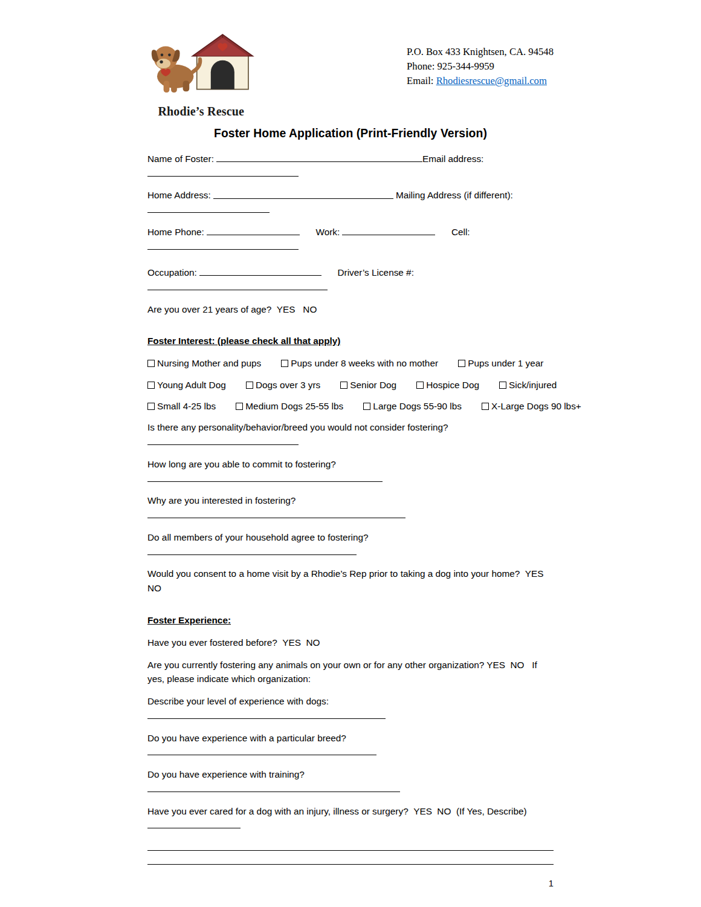Rhodie’s Rescue
P.O. Box 433 Knightsen, CA. 94548
Phone: 925-344-9959
Email: Rhodiesrescue@gmail.com
Foster Home Application (Print-Friendly Version)
Name of Foster: Email address:
Home Address: Mailing Address (if different):
Home Phone: Work: Cell:
Occupation: Driver’s License #:
Are you over 21 years of age? YES NO
Foster Interest: (please check all that apply)
Nursing Mother and pups Pups under 8 weeks with no mother Pups under 1 year
Young Adult Dog Dogs over 3 yrs Senior Dog Hospice Dog Sick/injured
Small 4-25 lbs Medium Dogs 25-55 lbs Large Dogs 55-90 lbs X-Large Dogs 90 lbs+
Is there any personality/behavior/breed you would not consider fostering?
How long are you able to commit to fostering?
Why are you interested in fostering?
Do all members of your household agree to fostering?
Would you consent to a home visit by a Rhodie’s Rep prior to taking a dog into your home? YES NO
Foster Experience:
Have you ever fostered before? YES NO
Are you currently fostering any animals on your own or for any other organization? YES NO If yes, please indicate which organization:
Describe your level of experience with dogs:
Do you have experience with a particular breed?
Do you have experience with training?
Have you ever cared for a dog with an injury, illness or surgery? YES NO (If Yes, Describe)
1